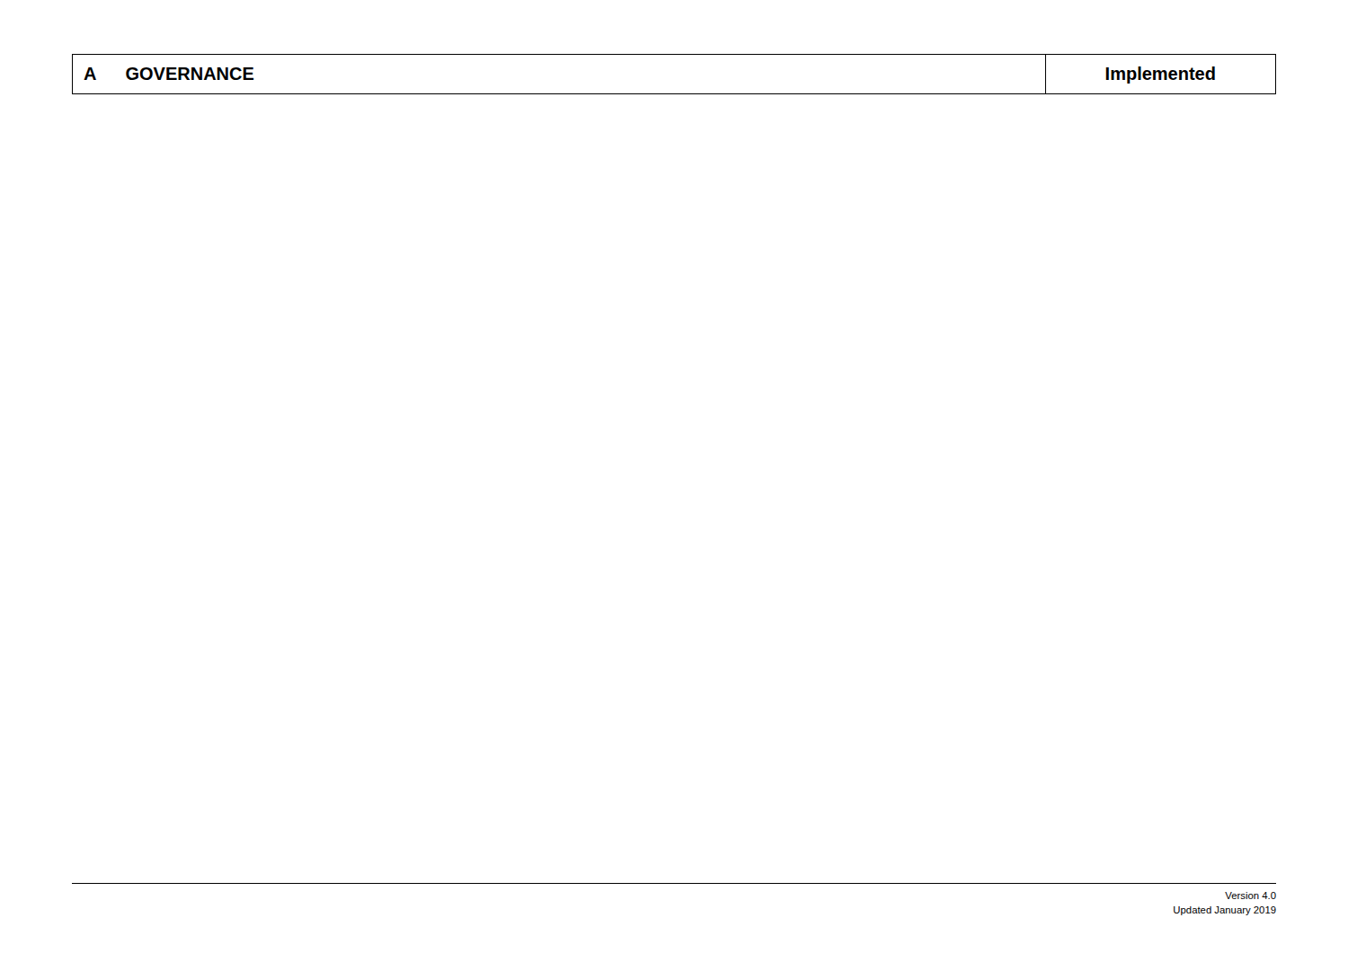| A GOVERNANCE | Implemented |
Version 4.0
Updated January 2019